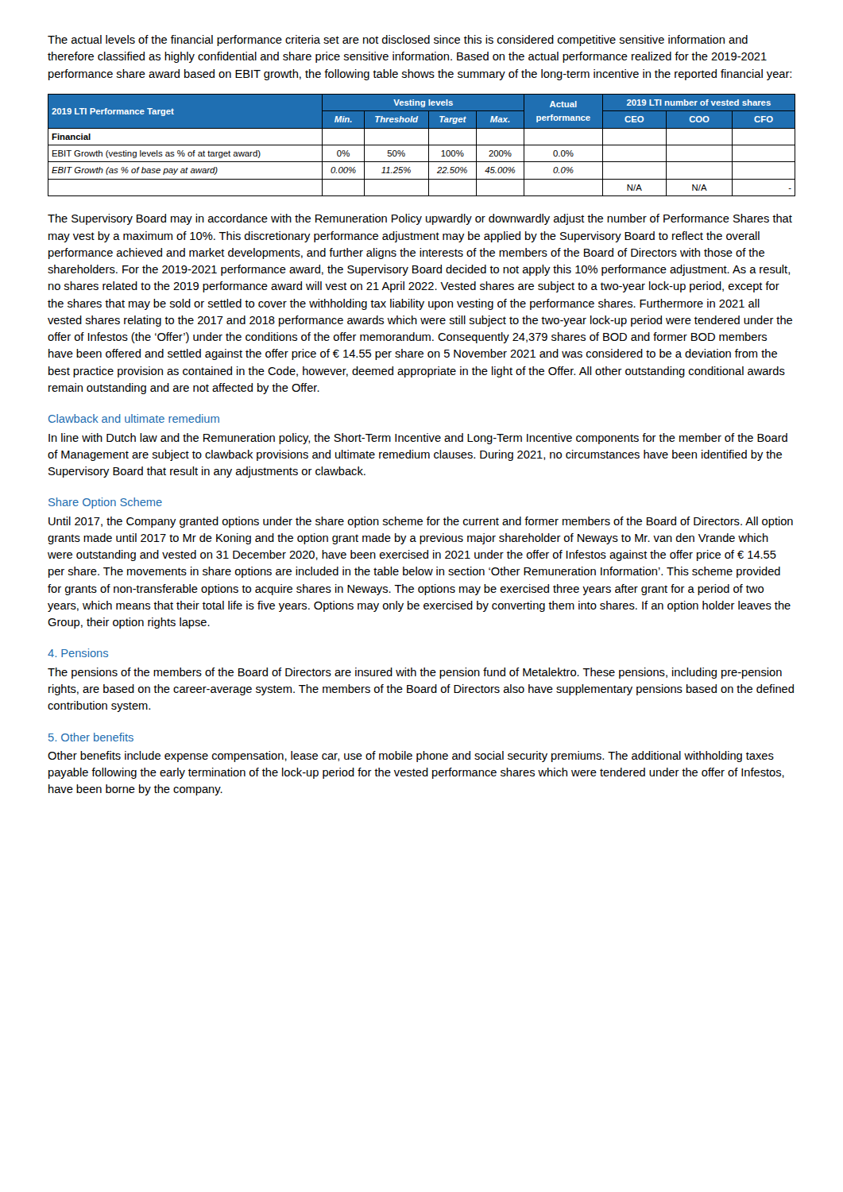The actual levels of the financial performance criteria set are not disclosed since this is considered competitive sensitive information and therefore classified as highly confidential and share price sensitive information. Based on the actual performance realized for the 2019-2021 performance share award based on EBIT growth, the following table shows the summary of the long-term incentive in the reported financial year:
| 2019 LTI Performance Target | Vesting levels | Actual performance | 2019 LTI number of vested shares |
| --- | --- | --- | --- |
| Min. | Threshold | Target | Max. | CEO | COO | CFO |
| Financial | | | | | | | | |
| EBIT Growth (vesting levels as % of at target award) | 0% | 50% | 100% | 200% | 0.0% | | | |
| EBIT Growth (as % of base pay at award) | 0.00% | 11.25% | 22.50% | 45.00% | 0.0% | | | |
| | | | | | | N/A | N/A | - |
The Supervisory Board may in accordance with the Remuneration Policy upwardly or downwardly adjust the number of Performance Shares that may vest by a maximum of 10%. This discretionary performance adjustment may be applied by the Supervisory Board to reflect the overall performance achieved and market developments, and further aligns the interests of the members of the Board of Directors with those of the shareholders. For the 2019-2021 performance award, the Supervisory Board decided to not apply this 10% performance adjustment. As a result, no shares related to the 2019 performance award will vest on 21 April 2022. Vested shares are subject to a two-year lock-up period, except for the shares that may be sold or settled to cover the withholding tax liability upon vesting of the performance shares. Furthermore in 2021 all vested shares relating to the 2017 and 2018 performance awards which were still subject to the two-year lock-up period were tendered under the offer of Infestos (the ‘Offer’) under the conditions of the offer memorandum. Consequently 24,379 shares of BOD and former BOD members have been offered and settled against the offer price of € 14.55 per share on 5 November 2021 and was considered to be a deviation from the best practice provision as contained in the Code, however, deemed appropriate in the light of the Offer. All other outstanding conditional awards remain outstanding and are not affected by the Offer.
Clawback and ultimate remedium
In line with Dutch law and the Remuneration policy, the Short-Term Incentive and Long-Term Incentive components for the member of the Board of Management are subject to clawback provisions and ultimate remedium clauses. During 2021, no circumstances have been identified by the Supervisory Board that result in any adjustments or clawback.
Share Option Scheme
Until 2017, the Company granted options under the share option scheme for the current and former members of the Board of Directors. All option grants made until 2017 to Mr de Koning and the option grant made by a previous major shareholder of Neways to Mr. van den Vrande which were outstanding and vested on 31 December 2020, have been exercised in 2021 under the offer of Infestos against the offer price of € 14.55 per share. The movements in share options are included in the table below in section ‘Other Remuneration Information’. This scheme provided for grants of non-transferable options to acquire shares in Neways. The options may be exercised three years after grant for a period of two years, which means that their total life is five years. Options may only be exercised by converting them into shares. If an option holder leaves the Group, their option rights lapse.
4. Pensions
The pensions of the members of the Board of Directors are insured with the pension fund of Metalektro. These pensions, including pre-pension rights, are based on the career-average system. The members of the Board of Directors also have supplementary pensions based on the defined contribution system.
5. Other benefits
Other benefits include expense compensation, lease car, use of mobile phone and social security premiums. The additional withholding taxes payable following the early termination of the lock-up period for the vested performance shares which were tendered under the offer of Infestos, have been borne by the company.